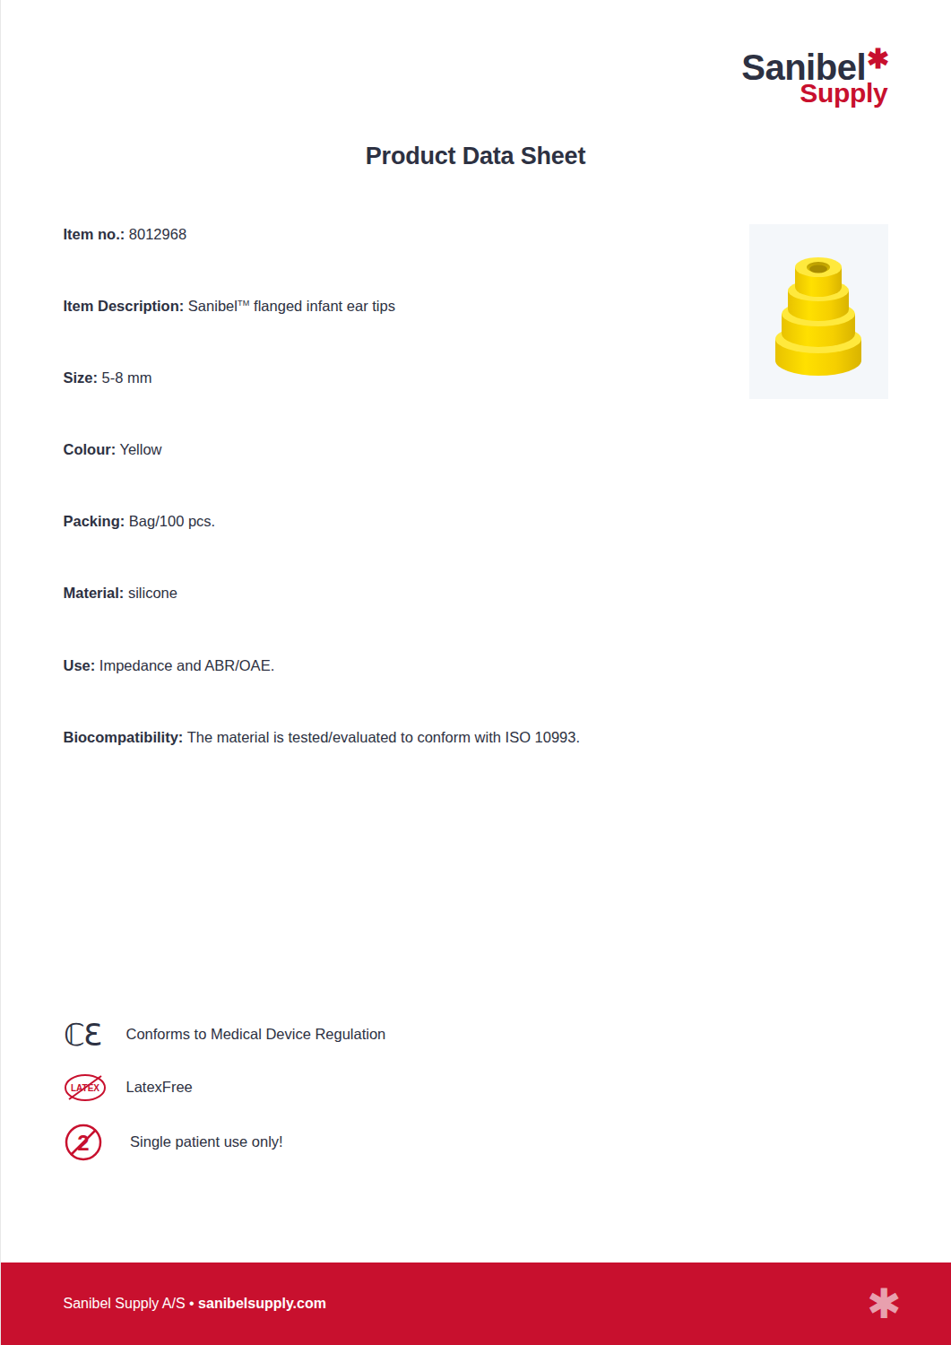Sanibel✱ Supply
Product Data Sheet
Item no.: 8012968
Item Description: SanibelTM flanged infant ear tips
Size: 5-8 mm
Colour: Yellow
Packing: Bag/100 pcs.
Material: silicone
Use: Impedance and ABR/OAE.
Biocompatibility: The material is tested/evaluated to conform with ISO 10993.
ℂℇ
Conforms to Medical Device Regulation
LATEX
LatexFree
2
Single patient use only!
Sanibel Supply A/S • sanibelsupply.com
✱